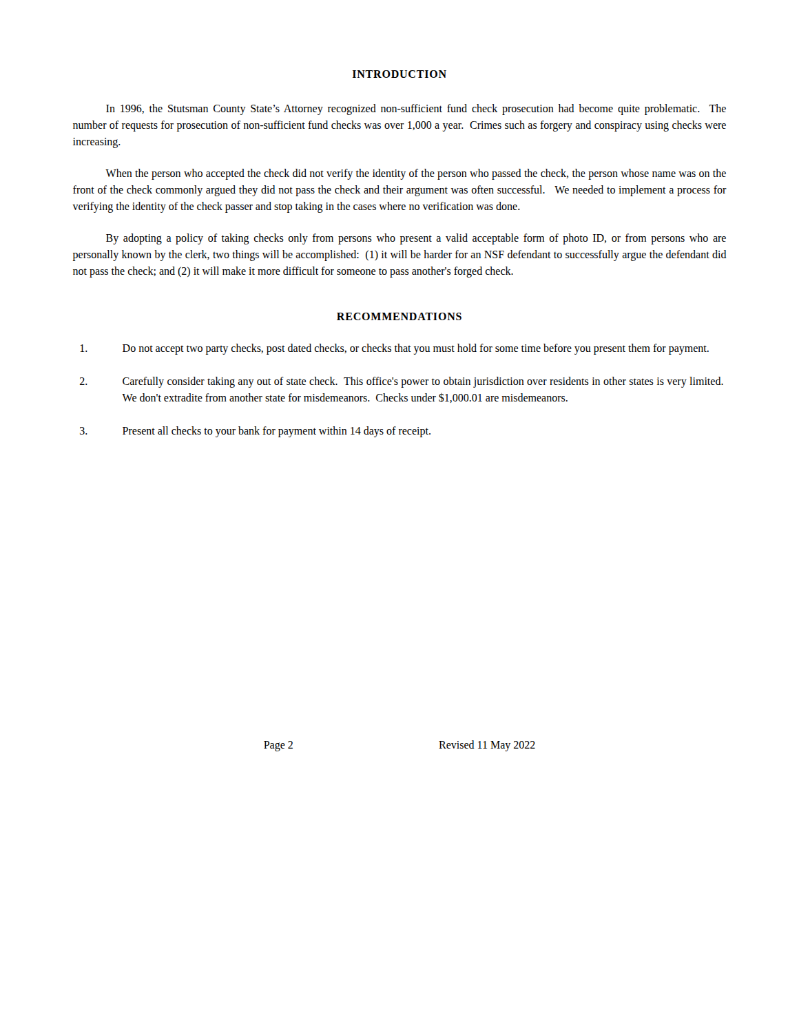INTRODUCTION
In 1996, the Stutsman County State’s Attorney recognized non-sufficient fund check prosecution had become quite problematic. The number of requests for prosecution of non-sufficient fund checks was over 1,000 a year. Crimes such as forgery and conspiracy using checks were increasing.
When the person who accepted the check did not verify the identity of the person who passed the check, the person whose name was on the front of the check commonly argued they did not pass the check and their argument was often successful. We needed to implement a process for verifying the identity of the check passer and stop taking in the cases where no verification was done.
By adopting a policy of taking checks only from persons who present a valid acceptable form of photo ID, or from persons who are personally known by the clerk, two things will be accomplished: (1) it will be harder for an NSF defendant to successfully argue the defendant did not pass the check; and (2) it will make it more difficult for someone to pass another's forged check.
RECOMMENDATIONS
1. Do not accept two party checks, post dated checks, or checks that you must hold for some time before you present them for payment.
2. Carefully consider taking any out of state check. This office's power to obtain jurisdiction over residents in other states is very limited. We don't extradite from another state for misdemeanors. Checks under $1,000.01 are misdemeanors.
3. Present all checks to your bank for payment within 14 days of receipt.
Page 2 Revised 11 May 2022